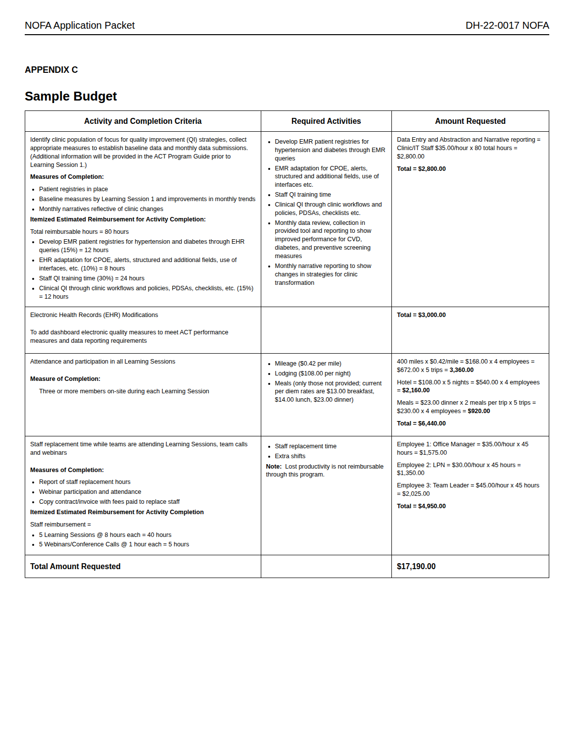NOFA Application Packet
DH-22-0017 NOFA
APPENDIX C
Sample Budget
| Activity and Completion Criteria | Required Activities | Amount Requested |
| --- | --- | --- |
| Identify clinic population of focus for quality improvement (QI) strategies, collect appropriate measures to establish baseline data and monthly data submissions. (Additional information will be provided in the ACT Program Guide prior to Learning Session 1.) Measures of Completion: Patient registries in place Baseline measures by Learning Session 1 and improvements in monthly trends Monthly narratives reflective of clinic changes Itemized Estimated Reimbursement for Activity Completion: Total reimbursable hours = 80 hours Develop EMR patient registries for hypertension and diabetes through EHR queries (15%) = 12 hours EHR adaptation for CPOE, alerts, structured and additional fields, use of interfaces, etc. (10%) = 8 hours Staff QI training time (30%) = 24 hours Clinical QI through clinic workflows and policies, PDSAs, checklists, etc. (15%) = 12 hours | Develop EMR patient registries for hypertension and diabetes through EMR queries EMR adaptation for CPOE, alerts, structured and additional fields, use of interfaces etc. Staff QI training time Clinical QI through clinic workflows and policies, PDSAs, checklists etc. Monthly data review, collection in provided tool and reporting to show improved performance for CVD, diabetes, and preventive screening measures Monthly narrative reporting to show changes in strategies for clinic transformation | Data Entry and Abstraction and Narrative reporting = Clinic/IT Staff $35.00/hour x 80 total hours = $2,800.00 Total = $2,800.00 |
| Electronic Health Records (EHR) Modifications To add dashboard electronic quality measures to meet ACT performance measures and data reporting requirements | | Total = $3,000.00 |
| Attendance and participation in all Learning Sessions Measure of Completion: Three or more members on-site during each Learning Session | Mileage ($0.42 per mile) Lodging ($108.00 per night) Meals (only those not provided; current per diem rates are $13.00 breakfast, $14.00 lunch, $23.00 dinner) | 400 miles x $0.42/mile = $168.00 x 4 employees = $672.00 x 5 trips = 3,360.00 Hotel = $108.00 x 5 nights = $540.00 x 4 employees = $2,160.00 Meals = $23.00 dinner x 2 meals per trip x 5 trips = $230.00 x 4 employees = $920.00 Total = $6,440.00 |
| Staff replacement time while teams are attending Learning Sessions, team calls and webinars Measures of Completion: Report of staff replacement hours Webinar participation and attendance Copy contract/invoice with fees paid to replace staff Itemized Estimated Reimbursement for Activity Completion Staff reimbursement = 5 Learning Sessions @ 8 hours each = 40 hours 5 Webinars/Conference Calls @ 1 hour each = 5 hours | Staff replacement time Extra shifts Note: Lost productivity is not reimbursable through this program. | Employee 1: Office Manager = $35.00/hour x 45 hours = $1,575.00 Employee 2: LPN = $30.00/hour x 45 hours = $1,350.00 Employee 3: Team Leader = $45.00/hour x 45 hours = $2,025.00 Total = $4,950.00 |
| Total Amount Requested | | $17,190.00 |